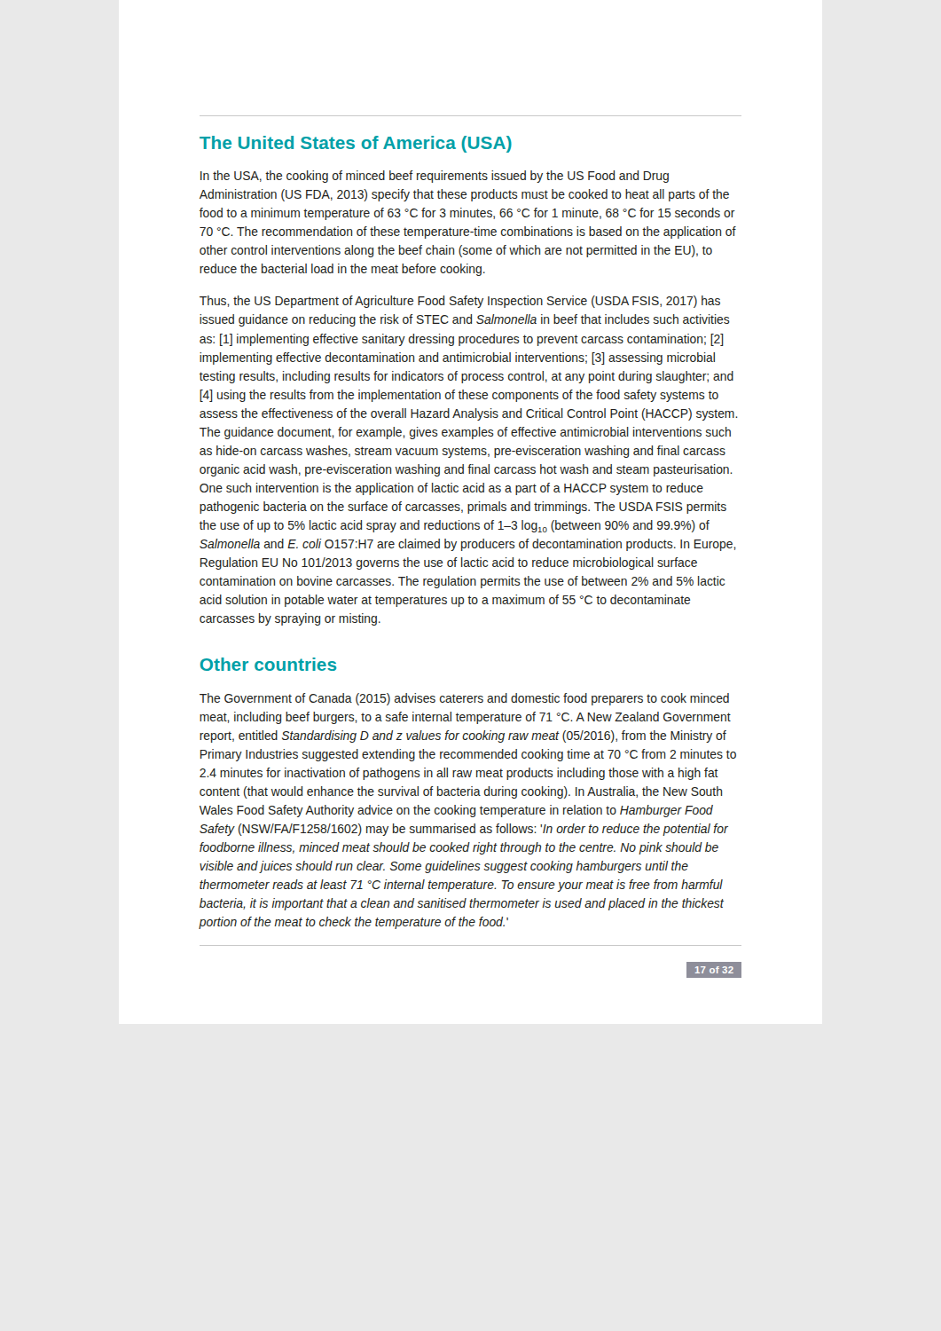The United States of America (USA)
In the USA, the cooking of minced beef requirements issued by the US Food and Drug Administration (US FDA, 2013) specify that these products must be cooked to heat all parts of the food to a minimum temperature of 63 °C for 3 minutes, 66 °C for 1 minute, 68 °C for 15 seconds or 70 °C. The recommendation of these temperature-time combinations is based on the application of other control interventions along the beef chain (some of which are not permitted in the EU), to reduce the bacterial load in the meat before cooking.
Thus, the US Department of Agriculture Food Safety Inspection Service (USDA FSIS, 2017) has issued guidance on reducing the risk of STEC and Salmonella in beef that includes such activities as: [1] implementing effective sanitary dressing procedures to prevent carcass contamination; [2] implementing effective decontamination and antimicrobial interventions; [3] assessing microbial testing results, including results for indicators of process control, at any point during slaughter; and [4] using the results from the implementation of these components of the food safety systems to assess the effectiveness of the overall Hazard Analysis and Critical Control Point (HACCP) system. The guidance document, for example, gives examples of effective antimicrobial interventions such as hide-on carcass washes, stream vacuum systems, pre-evisceration washing and final carcass organic acid wash, pre-evisceration washing and final carcass hot wash and steam pasteurisation. One such intervention is the application of lactic acid as a part of a HACCP system to reduce pathogenic bacteria on the surface of carcasses, primals and trimmings. The USDA FSIS permits the use of up to 5% lactic acid spray and reductions of 1–3 log10 (between 90% and 99.9%) of Salmonella and E. coli O157:H7 are claimed by producers of decontamination products. In Europe, Regulation EU No 101/2013 governs the use of lactic acid to reduce microbiological surface contamination on bovine carcasses. The regulation permits the use of between 2% and 5% lactic acid solution in potable water at temperatures up to a maximum of 55 °C to decontaminate carcasses by spraying or misting.
Other countries
The Government of Canada (2015) advises caterers and domestic food preparers to cook minced meat, including beef burgers, to a safe internal temperature of 71 °C. A New Zealand Government report, entitled Standardising D and z values for cooking raw meat (05/2016), from the Ministry of Primary Industries suggested extending the recommended cooking time at 70 °C from 2 minutes to 2.4 minutes for inactivation of pathogens in all raw meat products including those with a high fat content (that would enhance the survival of bacteria during cooking). In Australia, the New South Wales Food Safety Authority advice on the cooking temperature in relation to Hamburger Food Safety (NSW/FA/F1258/1602) may be summarised as follows: 'In order to reduce the potential for foodborne illness, minced meat should be cooked right through to the centre. No pink should be visible and juices should run clear. Some guidelines suggest cooking hamburgers until the thermometer reads at least 71 °C internal temperature. To ensure your meat is free from harmful bacteria, it is important that a clean and sanitised thermometer is used and placed in the thickest portion of the meat to check the temperature of the food.'
17 of 32